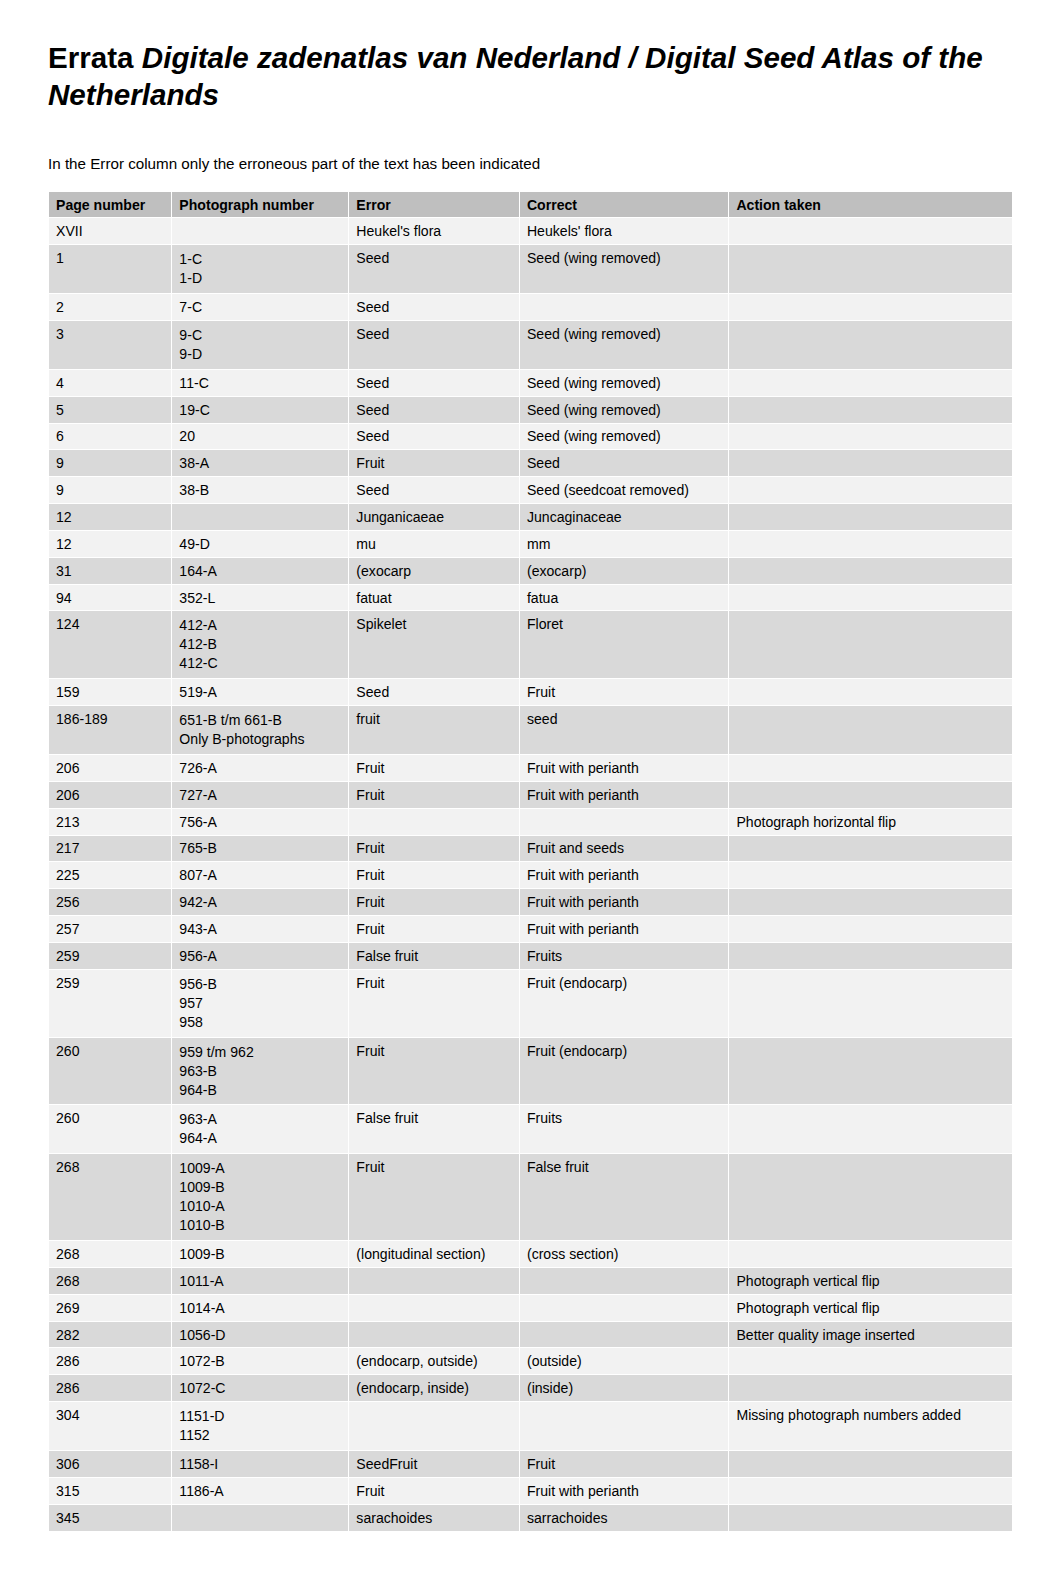Errata Digitale zadenatlas van Nederland / Digital Seed Atlas of the Netherlands
In the Error column only the erroneous part of the text has been indicated
| Page number | Photograph number | Error | Correct | Action taken |
| --- | --- | --- | --- | --- |
| XVII | | Heukel's flora | Heukels' flora | |
| 1 | 1-C 1-D | Seed | Seed (wing removed) | |
| 2 | 7-C | Seed | | |
| 3 | 9-C 9-D | Seed | Seed (wing removed) | |
| 4 | 11-C | Seed | Seed (wing removed) | |
| 5 | 19-C | Seed | Seed (wing removed) | |
| 6 | 20 | Seed | Seed (wing removed) | |
| 9 | 38-A | Fruit | Seed | |
| 9 | 38-B | Seed | Seed (seedcoat removed) | |
| 12 | | Junganicaeae | Juncaginaceae | |
| 12 | 49-D | mu | mm | |
| 31 | 164-A | (exocarp | (exocarp) | |
| 94 | 352-L | fatuat | fatua | |
| 124 | 412-A 412-B 412-C | Spikelet | Floret | |
| 159 | 519-A | Seed | Fruit | |
| 186-189 | 651-B t/m 661-B Only B-photographs | fruit | seed | |
| 206 | 726-A | Fruit | Fruit with perianth | |
| 206 | 727-A | Fruit | Fruit with perianth | |
| 213 | 756-A | | | Photograph horizontal flip |
| 217 | 765-B | Fruit | Fruit and seeds | |
| 225 | 807-A | Fruit | Fruit with perianth | |
| 256 | 942-A | Fruit | Fruit with perianth | |
| 257 | 943-A | Fruit | Fruit with perianth | |
| 259 | 956-A | False fruit | Fruits | |
| 259 | 956-B 957 958 | Fruit | Fruit (endocarp) | |
| 260 | 959 t/m 962 963-B 964-B | Fruit | Fruit (endocarp) | |
| 260 | 963-A 964-A | False fruit | Fruits | |
| 268 | 1009-A 1009-B 1010-A 1010-B | Fruit | False fruit | |
| 268 | 1009-B | (longitudinal section) | (cross section) | |
| 268 | 1011-A | | | Photograph vertical flip |
| 269 | 1014-A | | | Photograph vertical flip |
| 282 | 1056-D | | | Better quality image inserted |
| 286 | 1072-B | (endocarp, outside) | (outside) | |
| 286 | 1072-C | (endocarp, inside) | (inside) | |
| 304 | 1151-D 1152 | | | Missing photograph numbers added |
| 306 | 1158-I | SeedFruit | Fruit | |
| 315 | 1186-A | Fruit | Fruit with perianth | |
| 345 | | sarachoides | sarrachoides | |